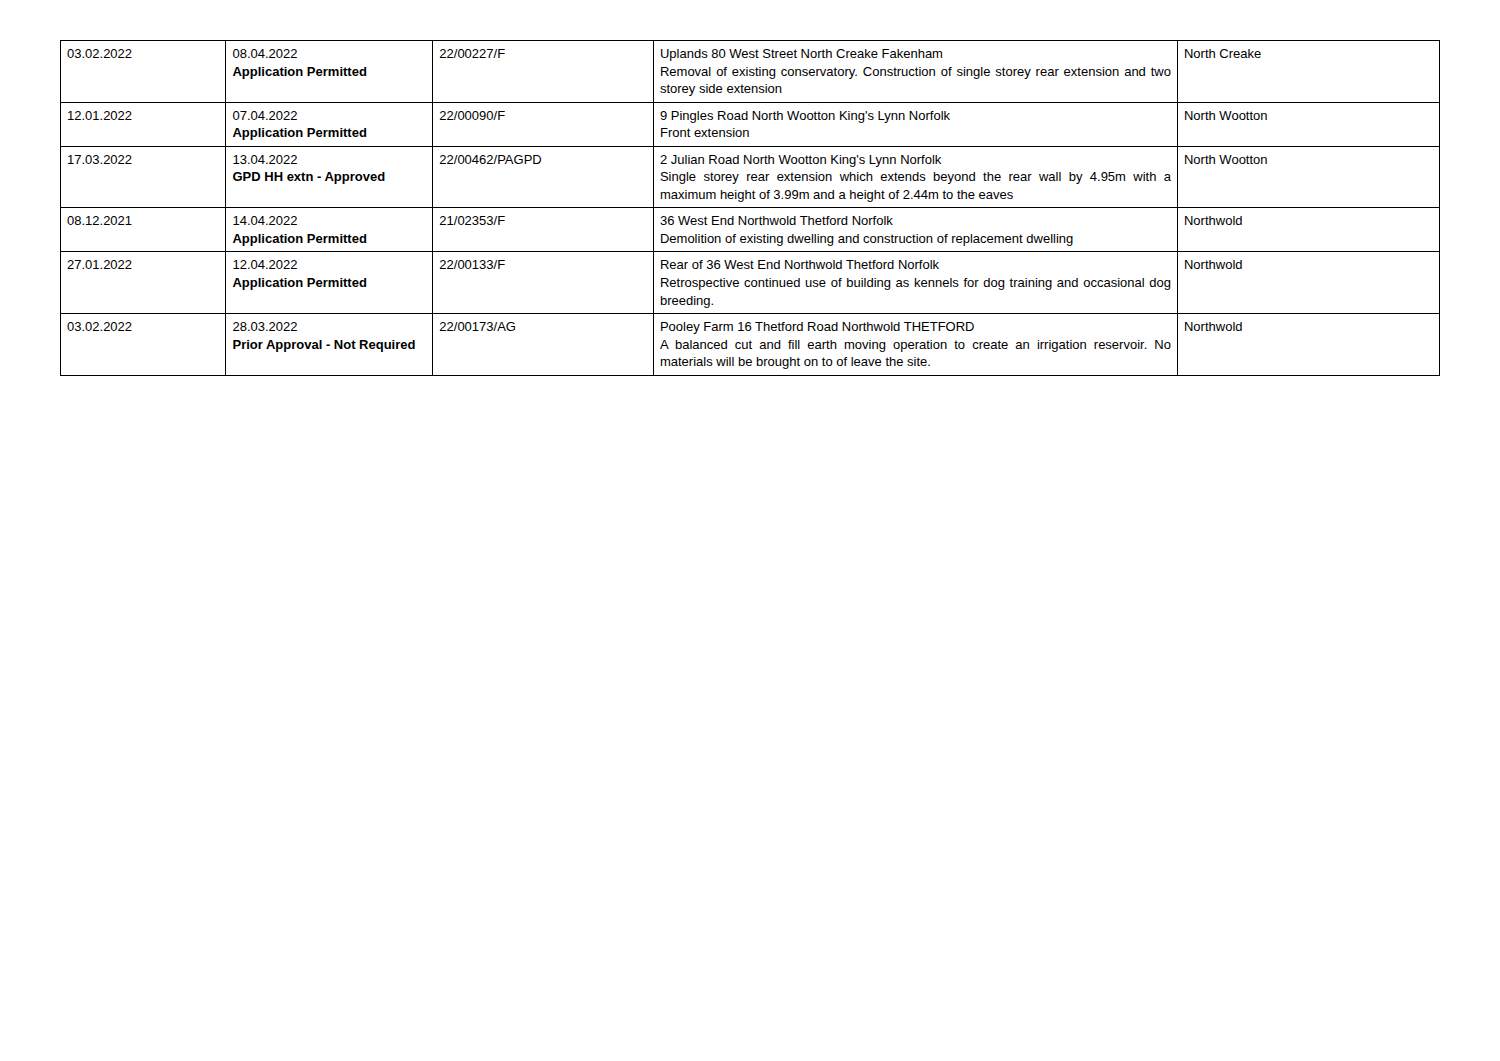| 03.02.2022 | 08.04.2022 Application Permitted | 22/00227/F | Uplands 80 West Street North Creake Fakenham Removal of existing conservatory. Construction of single storey rear extension and two storey side extension | North Creake |
| 12.01.2022 | 07.04.2022 Application Permitted | 22/00090/F | 9 Pingles Road North Wootton King's Lynn Norfolk Front extension | North Wootton |
| 17.03.2022 | 13.04.2022 GPD HH extn - Approved | 22/00462/PAGPD | 2 Julian Road North Wootton King's Lynn Norfolk Single storey rear extension which extends beyond the rear wall by 4.95m with a maximum height of 3.99m and a height of 2.44m to the eaves | North Wootton |
| 08.12.2021 | 14.04.2022 Application Permitted | 21/02353/F | 36 West End Northwold Thetford Norfolk Demolition of existing dwelling and construction of replacement dwelling | Northwold |
| 27.01.2022 | 12.04.2022 Application Permitted | 22/00133/F | Rear of 36 West End Northwold Thetford Norfolk Retrospective continued use of building as kennels for dog training and occasional dog breeding. | Northwold |
| 03.02.2022 | 28.03.2022 Prior Approval - Not Required | 22/00173/AG | Pooley Farm 16 Thetford Road Northwold THETFORD A balanced cut and fill earth moving operation to create an irrigation reservoir. No materials will be brought on to of leave the site. | Northwold |